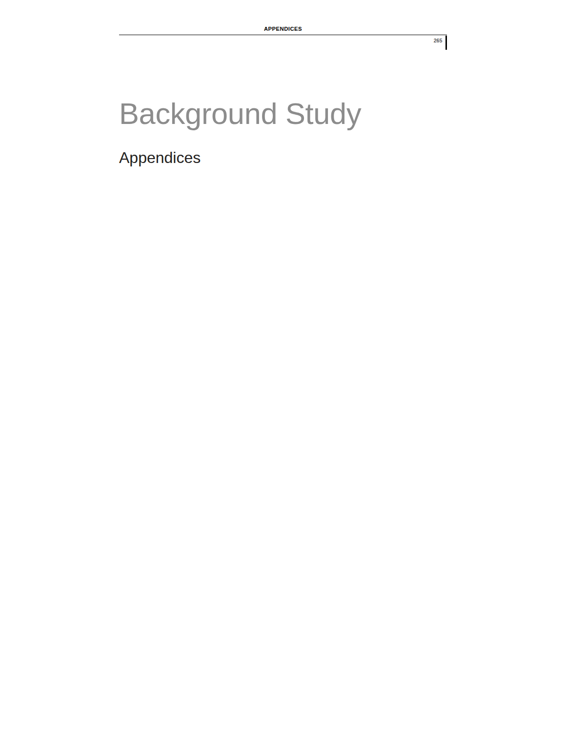APPENDICES
265
Background Study
Appendices